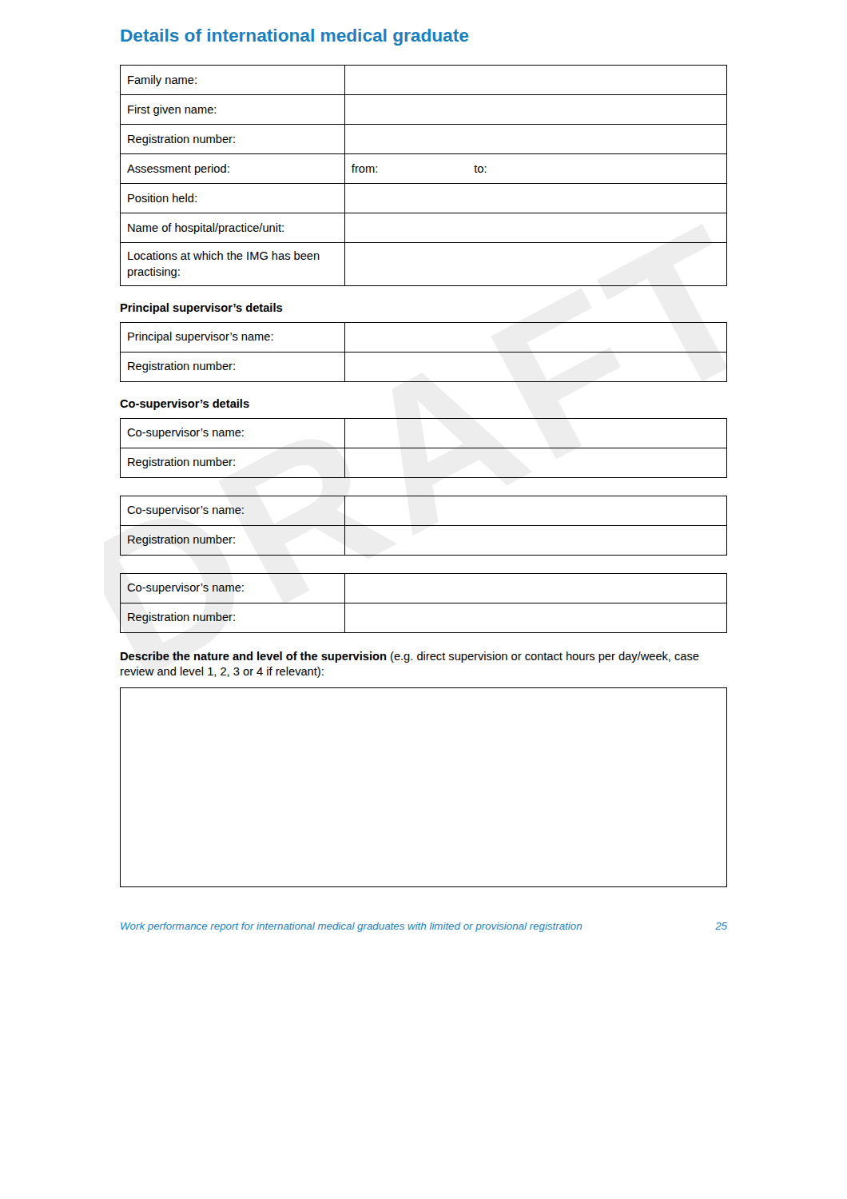DRAFT
Details of international medical graduate
| Family name: | |
| First given name: | |
| Registration number: | |
| Assessment period: | from: to: |
| Position held: | |
| Name of hospital/practice/unit: | |
| Locations at which the IMG has been practising: | |
Principal supervisor’s details
| Principal supervisor’s name: | |
| Registration number: | |
Co-supervisor’s details
| Co-supervisor’s name: | |
| Registration number: | |
| Co-supervisor’s name: | |
| Registration number: | |
| Co-supervisor’s name: | |
| Registration number: | |
Describe the nature and level of the supervision (e.g. direct supervision or contact hours per day/week, case review and level 1, 2, 3 or 4 if relevant):
Work performance report for international medical graduates with limited or provisional registration 25